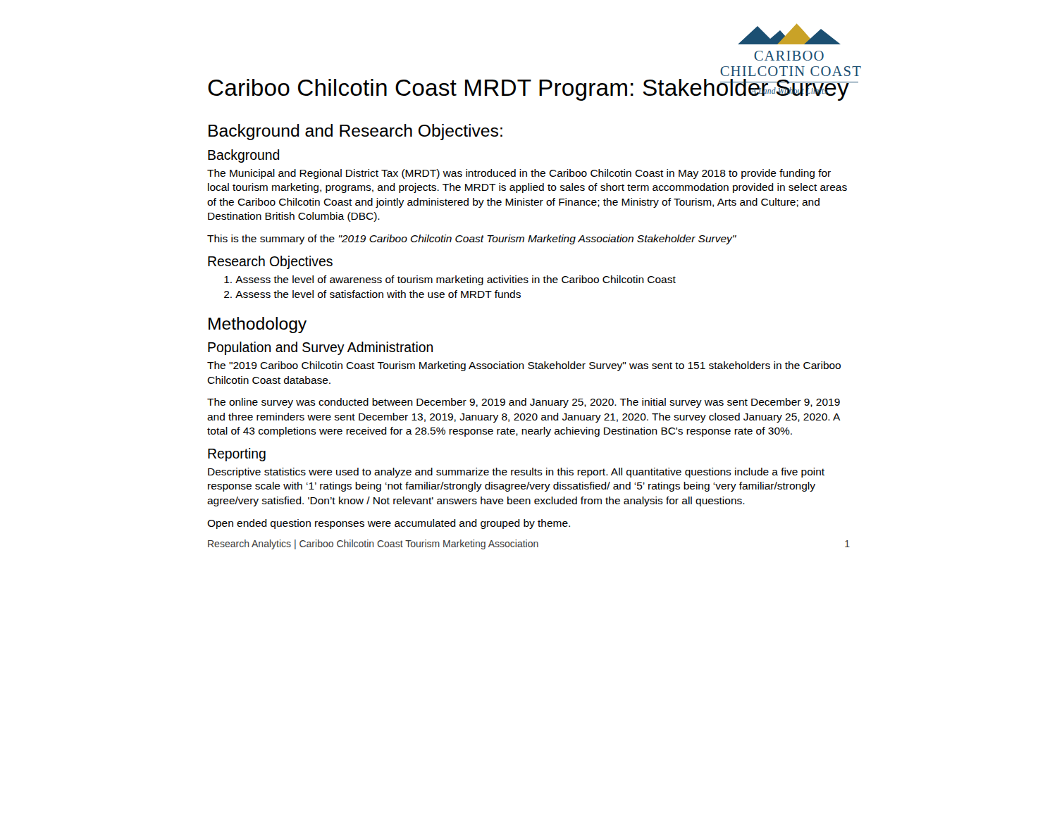CARIBOO
CHILCOTIN COAST
A Land Without Limits
Cariboo Chilcotin Coast MRDT Program: Stakeholder Survey
Background and Research Objectives:
Background
The Municipal and Regional District Tax (MRDT) was introduced in the Cariboo Chilcotin Coast in May 2018 to provide funding for local tourism marketing, programs, and projects. The MRDT is applied to sales of short term accommodation provided in select areas of the Cariboo Chilcotin Coast and jointly administered by the Minister of Finance; the Ministry of Tourism, Arts and Culture; and Destination British Columbia (DBC).
This is the summary of the "2019 Cariboo Chilcotin Coast Tourism Marketing Association Stakeholder Survey"
Research Objectives
Assess the level of awareness of tourism marketing activities in the Cariboo Chilcotin Coast
Assess the level of satisfaction with the use of MRDT funds
Methodology
Population and Survey Administration
The "2019 Cariboo Chilcotin Coast Tourism Marketing Association Stakeholder Survey" was sent to 151 stakeholders in the Cariboo Chilcotin Coast database.
The online survey was conducted between December 9, 2019 and January 25, 2020. The initial survey was sent December 9, 2019 and three reminders were sent December 13, 2019, January 8, 2020 and January 21, 2020. The survey closed January 25, 2020. A total of 43 completions were received for a 28.5% response rate, nearly achieving Destination BC's response rate of 30%.
Reporting
Descriptive statistics were used to analyze and summarize the results in this report. All quantitative questions include a five point response scale with ‘1’ ratings being ‘not familiar/strongly disagree/very dissatisfied/ and ‘5’ ratings being ‘very familiar/strongly agree/very satisfied. 'Don’t know / Not relevant' answers have been excluded from the analysis for all questions.
Open ended question responses were accumulated and grouped by theme.
Research Analytics | Cariboo Chilcotin Coast Tourism Marketing Association 1